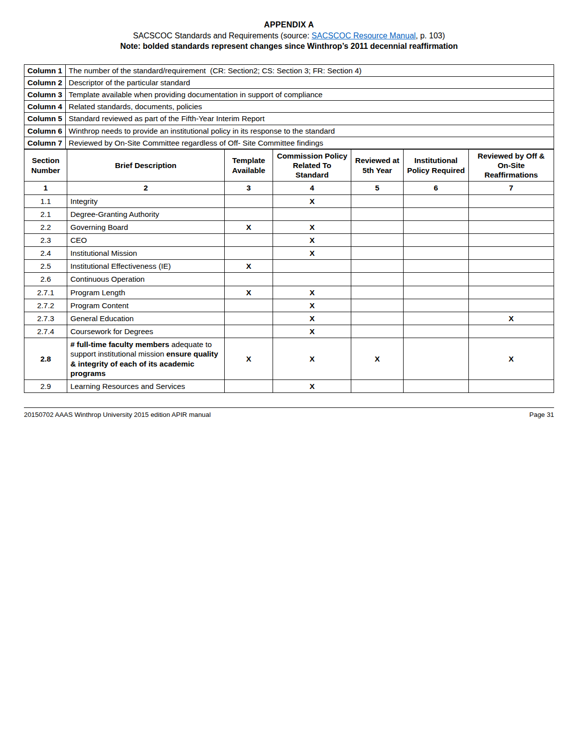APPENDIX A
SACSCOC Standards and Requirements (source: SACSCOC Resource Manual, p. 103)
Note: bolded standards represent changes since Winthrop’s 2011 decennial reaffirmation
| Column 1 | The number of the standard/requirement (CR: Section2; CS: Section 3; FR: Section 4) |
| Column 2 | Descriptor of the particular standard |
| Column 3 | Template available when providing documentation in support of compliance |
| Column 4 | Related standards, documents, policies |
| Column 5 | Standard reviewed as part of the Fifth-Year Interim Report |
| Column 6 | Winthrop needs to provide an institutional policy in its response to the standard |
| Column 7 | Reviewed by On-Site Committee regardless of Off- Site Committee findings |
| 1 | 2 | 3 | 4 | 5 | 6 | 7 |
| Section Number | Brief Description | Template Available | Commission Policy Related To Standard | Reviewed at 5th Year | Institutional Policy Required | Reviewed by Off & On-Site Reaffirmations |
| 1.1 | Integrity | | X | | | |
| 2.1 | Degree-Granting Authority | | | | | |
| 2.2 | Governing Board | X | X | | | |
| 2.3 | CEO | | X | | | |
| 2.4 | Institutional Mission | | X | | | |
| 2.5 | Institutional Effectiveness (IE) | X | | | | |
| 2.6 | Continuous Operation | | | | | |
| 2.7.1 | Program Length | X | X | | | |
| 2.7.2 | Program Content | | X | | | |
| 2.7.3 | General Education | | X | | | X |
| 2.7.4 | Coursework for Degrees | | X | | | |
| 2.8 | # full-time faculty members adequate to support institutional mission ensure quality & integrity of each of its academic programs | X | X | X | | X |
| 2.9 | Learning Resources and Services | | X | | | |
20150702 AAAS Winthrop University 2015 edition APIR manual
Page 31